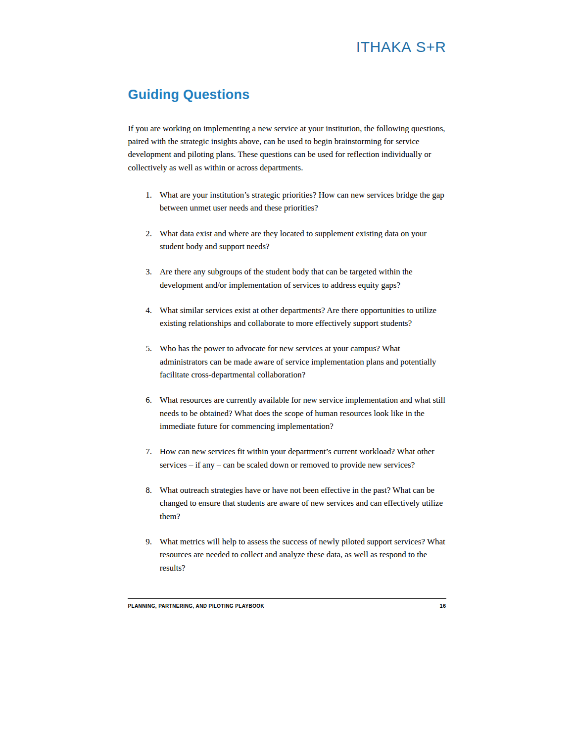ITHAKA S+R
Guiding Questions
If you are working on implementing a new service at your institution, the following questions, paired with the strategic insights above, can be used to begin brainstorming for service development and piloting plans. These questions can be used for reflection individually or collectively as well as within or across departments.
What are your institution’s strategic priorities? How can new services bridge the gap between unmet user needs and these priorities?
What data exist and where are they located to supplement existing data on your student body and support needs?
Are there any subgroups of the student body that can be targeted within the development and/or implementation of services to address equity gaps?
What similar services exist at other departments? Are there opportunities to utilize existing relationships and collaborate to more effectively support students?
Who has the power to advocate for new services at your campus? What administrators can be made aware of service implementation plans and potentially facilitate cross-departmental collaboration?
What resources are currently available for new service implementation and what still needs to be obtained? What does the scope of human resources look like in the immediate future for commencing implementation?
How can new services fit within your department’s current workload? What other services – if any – can be scaled down or removed to provide new services?
What outreach strategies have or have not been effective in the past? What can be changed to ensure that students are aware of new services and can effectively utilize them?
What metrics will help to assess the success of newly piloted support services? What resources are needed to collect and analyze these data, as well as respond to the results?
Planning, Partnering, and Piloting Playbook 16